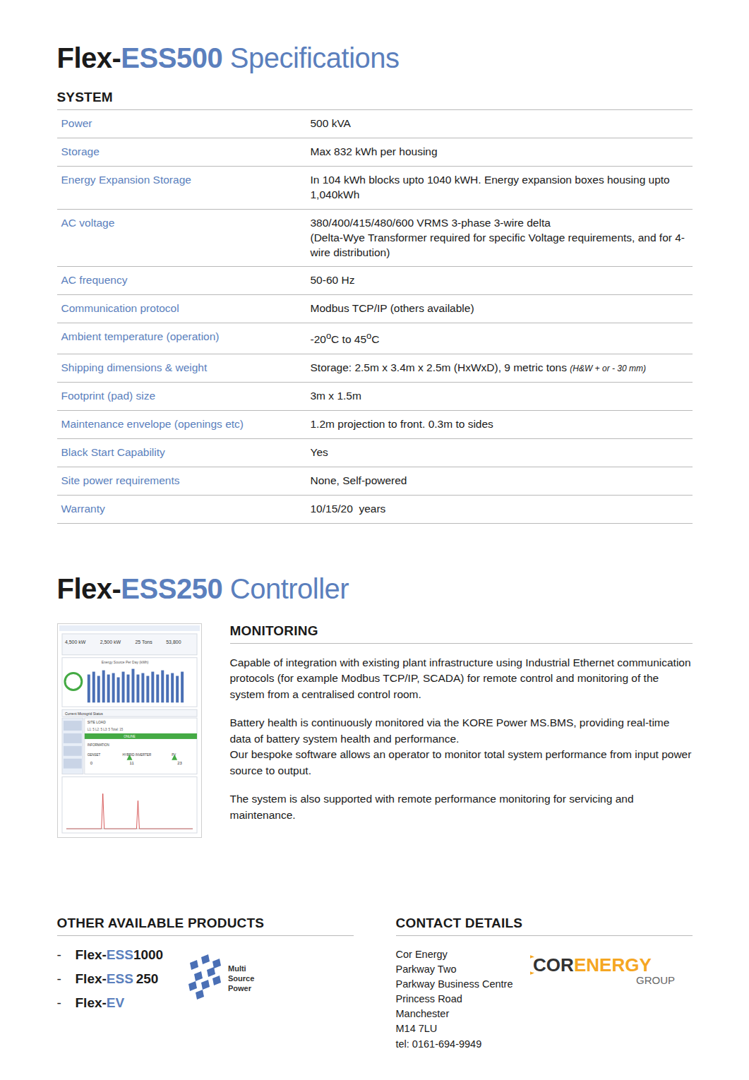Flex-ESS500 Specifications
SYSTEM
| Power | 500 kVA |
| Storage | Max 832 kWh per housing |
| Energy Expansion Storage | In 104 kWh blocks upto 1040 kWH. Energy expansion boxes housing upto 1,040kWh |
| AC voltage | 380/400/415/480/600 VRMS 3-phase 3-wire delta (Delta-Wye Transformer required for specific Voltage requirements, and for 4-wire distribution) |
| AC frequency | 50-60 Hz |
| Communication protocol | Modbus TCP/IP (others available) |
| Ambient temperature (operation) | -20 o C to 45 o C |
| Shipping dimensions & weight | Storage: 2.5m x 3.4m x 2.5m (HxWxD), 9 metric tons (H&W + or - 30 mm) |
| Footprint (pad) size | 3m x 1.5m |
| Maintenance envelope (openings etc) | 1.2m projection to front. 0.3m to sides |
| Black Start Capability | Yes |
| Site power requirements | None, Self-powered |
| Warranty | 10/15/20 years |
Flex-ESS250 Controller
MONITORING
Capable of integration with existing plant infrastructure using Industrial Ethernet communication protocols (for example Modbus TCP/IP, SCADA) for remote control and monitoring of the system from a centralised control room.
Battery health is continuously monitored via the KORE Power MS.BMS, providing real-time data of battery system health and performance.
Our bespoke software allows an operator to monitor total system performance from input power source to output.
The system is also supported with remote performance monitoring for servicing and maintenance.
OTHER AVAILABLE PRODUCTS
Flex-ESS1000
Flex-ESS 250
Flex-EV
CONTACT DETAILS
Cor Energy
Parkway Two
Parkway Business Centre
Princess Road
Manchester
M14 7LU
tel: 0161-694-9949